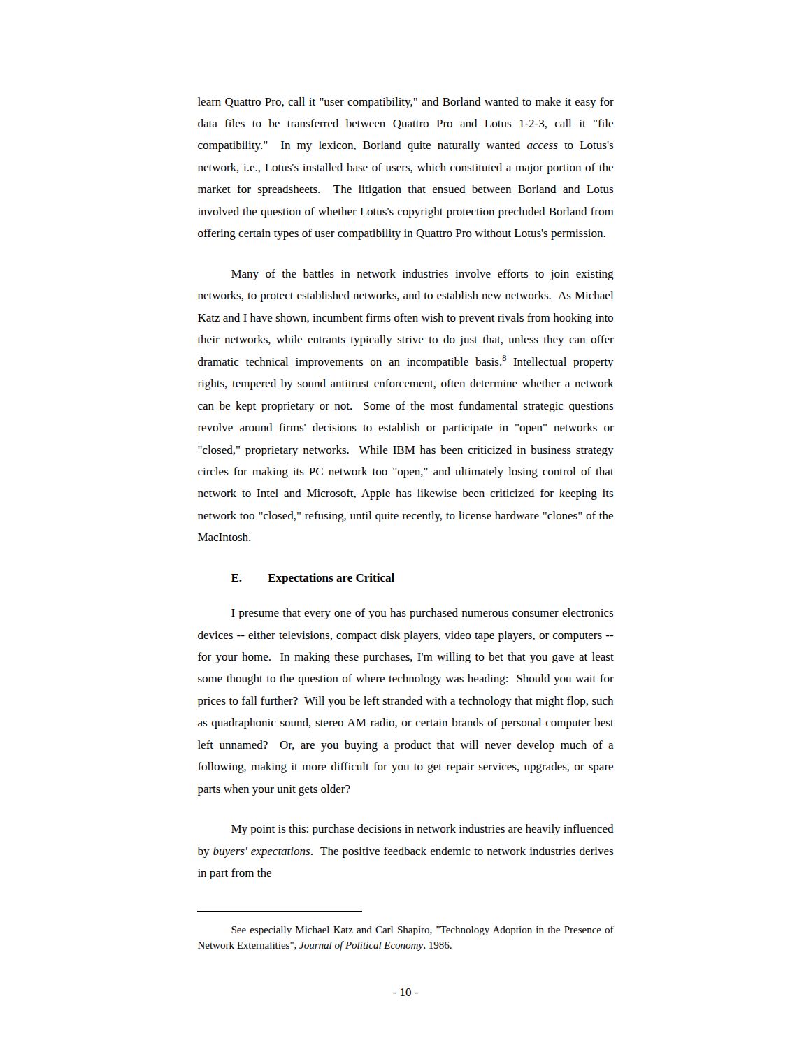learn Quattro Pro, call it "user compatibility," and Borland wanted to make it easy for data files to be transferred between Quattro Pro and Lotus 1-2-3, call it "file compatibility." In my lexicon, Borland quite naturally wanted access to Lotus's network, i.e., Lotus's installed base of users, which constituted a major portion of the market for spreadsheets. The litigation that ensued between Borland and Lotus involved the question of whether Lotus's copyright protection precluded Borland from offering certain types of user compatibility in Quattro Pro without Lotus's permission.
Many of the battles in network industries involve efforts to join existing networks, to protect established networks, and to establish new networks. As Michael Katz and I have shown, incumbent firms often wish to prevent rivals from hooking into their networks, while entrants typically strive to do just that, unless they can offer dramatic technical improvements on an incompatible basis.8 Intellectual property rights, tempered by sound antitrust enforcement, often determine whether a network can be kept proprietary or not. Some of the most fundamental strategic questions revolve around firms' decisions to establish or participate in "open" networks or "closed," proprietary networks. While IBM has been criticized in business strategy circles for making its PC network too "open," and ultimately losing control of that network to Intel and Microsoft, Apple has likewise been criticized for keeping its network too "closed," refusing, until quite recently, to license hardware "clones" of the MacIntosh.
E. Expectations are Critical
I presume that every one of you has purchased numerous consumer electronics devices -- either televisions, compact disk players, video tape players, or computers -- for your home. In making these purchases, I'm willing to bet that you gave at least some thought to the question of where technology was heading: Should you wait for prices to fall further? Will you be left stranded with a technology that might flop, such as quadraphonic sound, stereo AM radio, or certain brands of personal computer best left unnamed? Or, are you buying a product that will never develop much of a following, making it more difficult for you to get repair services, upgrades, or spare parts when your unit gets older?
My point is this: purchase decisions in network industries are heavily influenced by buyers' expectations. The positive feedback endemic to network industries derives in part from the
See especially Michael Katz and Carl Shapiro, "Technology Adoption in the Presence of Network Externalities", Journal of Political Economy, 1986.
- 10 -